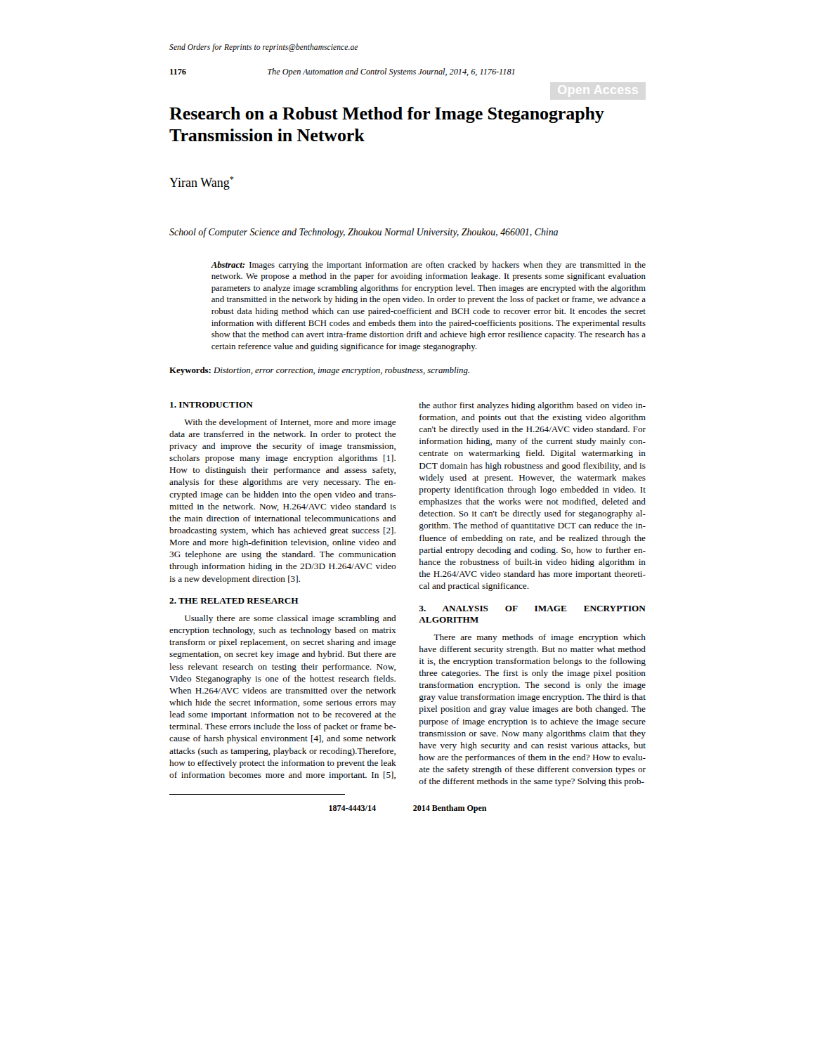Send Orders for Reprints to reprints@benthamscience.ae
1176
The Open Automation and Control Systems Journal, 2014, 6, 1176-1181
Open Access
Research on a Robust Method for Image Steganography Transmission in Network
Yiran Wang*
School of Computer Science and Technology, Zhoukou Normal University, Zhoukou, 466001, China
Abstract: Images carrying the important information are often cracked by hackers when they are transmitted in the network. We propose a method in the paper for avoiding information leakage. It presents some significant evaluation parameters to analyze image scrambling algorithms for encryption level. Then images are encrypted with the algorithm and transmitted in the network by hiding in the open video. In order to prevent the loss of packet or frame, we advance a robust data hiding method which can use paired-coefficient and BCH code to recover error bit. It encodes the secret information with different BCH codes and embeds them into the paired-coefficients positions. The experimental results show that the method can avert intra-frame distortion drift and achieve high error resilience capacity. The research has a certain reference value and guiding significance for image steganography.
Keywords: Distortion, error correction, image encryption, robustness, scrambling.
1. INTRODUCTION
With the development of Internet, more and more image data are transferred in the network. In order to protect the privacy and improve the security of image transmission, scholars propose many image encryption algorithms [1]. How to distinguish their performance and assess safety, analysis for these algorithms are very necessary. The encrypted image can be hidden into the open video and transmitted in the network. Now, H.264/AVC video standard is the main direction of international telecommunications and broadcasting system, which has achieved great success [2]. More and more high-definition television, online video and 3G telephone are using the standard. The communication through information hiding in the 2D/3D H.264/AVC video is a new development direction [3].
2. THE RELATED RESEARCH
Usually there are some classical image scrambling and encryption technology, such as technology based on matrix transform or pixel replacement, on secret sharing and image segmentation, on secret key image and hybrid. But there are less relevant research on testing their performance. Now, Video Steganography is one of the hottest research fields. When H.264/AVC videos are transmitted over the network which hide the secret information, some serious errors may lead some important information not to be recovered at the terminal. These errors include the loss of packet or frame because of harsh physical environment [4], and some network attacks (such as tampering, playback or recoding).Therefore, how to effectively protect the information to prevent the leak of information becomes more and more important. In [5], the author first analyzes hiding algorithm based on video information, and points out that the existing video algorithm can't be directly used in the H.264/AVC video standard. For information hiding, many of the current study mainly concentrate on watermarking field. Digital watermarking in DCT domain has high robustness and good flexibility, and is widely used at present. However, the watermark makes property identification through logo embedded in video. It emphasizes that the works were not modified, deleted and detection. So it can't be directly used for steganography algorithm. The method of quantitative DCT can reduce the influence of embedding on rate, and be realized through the partial entropy decoding and coding. So, how to further enhance the robustness of built-in video hiding algorithm in the H.264/AVC video standard has more important theoretical and practical significance.
3. ANALYSIS OF IMAGE ENCRYPTION ALGORITHM
There are many methods of image encryption which have different security strength. But no matter what method it is, the encryption transformation belongs to the following three categories. The first is only the image pixel position transformation encryption. The second is only the image gray value transformation image encryption. The third is that pixel position and gray value images are both changed. The purpose of image encryption is to achieve the image secure transmission or save. Now many algorithms claim that they have very high security and can resist various attacks, but how are the performances of them in the end? How to evaluate the safety strength of these different conversion types or of the different methods in the same type? Solving this prob-
1874-4443/142014 Bentham Open